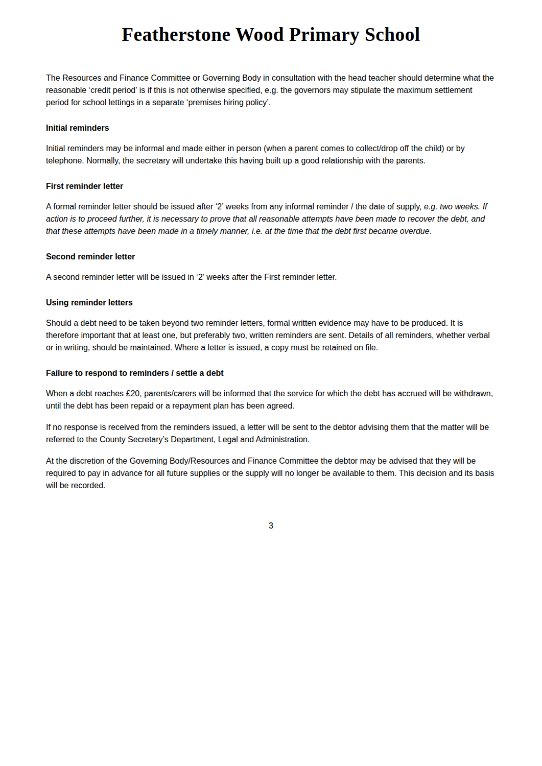Featherstone Wood Primary School
The Resources and Finance Committee or Governing Body in consultation with the head teacher should determine what the reasonable ‘credit period’ is if this is not otherwise specified, e.g. the governors may stipulate the maximum settlement period for school lettings in a separate ‘premises hiring policy’.
Initial reminders
Initial reminders may be informal and made either in person (when a parent comes to collect/drop off the child) or by telephone. Normally, the secretary will undertake this having built up a good relationship with the parents.
First reminder letter
A formal reminder letter should be issued after ‘2’ weeks from any informal reminder / the date of supply, e.g. two weeks. If action is to proceed further, it is necessary to prove that all reasonable attempts have been made to recover the debt, and that these attempts have been made in a timely manner, i.e. at the time that the debt first became overdue.
Second reminder letter
A second reminder letter will be issued in ‘2’ weeks after the First reminder letter.
Using reminder letters
Should a debt need to be taken beyond two reminder letters, formal written evidence may have to be produced. It is therefore important that at least one, but preferably two, written reminders are sent. Details of all reminders, whether verbal or in writing, should be maintained. Where a letter is issued, a copy must be retained on file.
Failure to respond to reminders / settle a debt
When a debt reaches £20, parents/carers will be informed that the service for which the debt has accrued will be withdrawn, until the debt has been repaid or a repayment plan has been agreed.
If no response is received from the reminders issued, a letter will be sent to the debtor advising them that the matter will be referred to the County Secretary’s Department, Legal and Administration.
At the discretion of the Governing Body/Resources and Finance Committee the debtor may be advised that they will be required to pay in advance for all future supplies or the supply will no longer be available to them. This decision and its basis will be recorded.
3